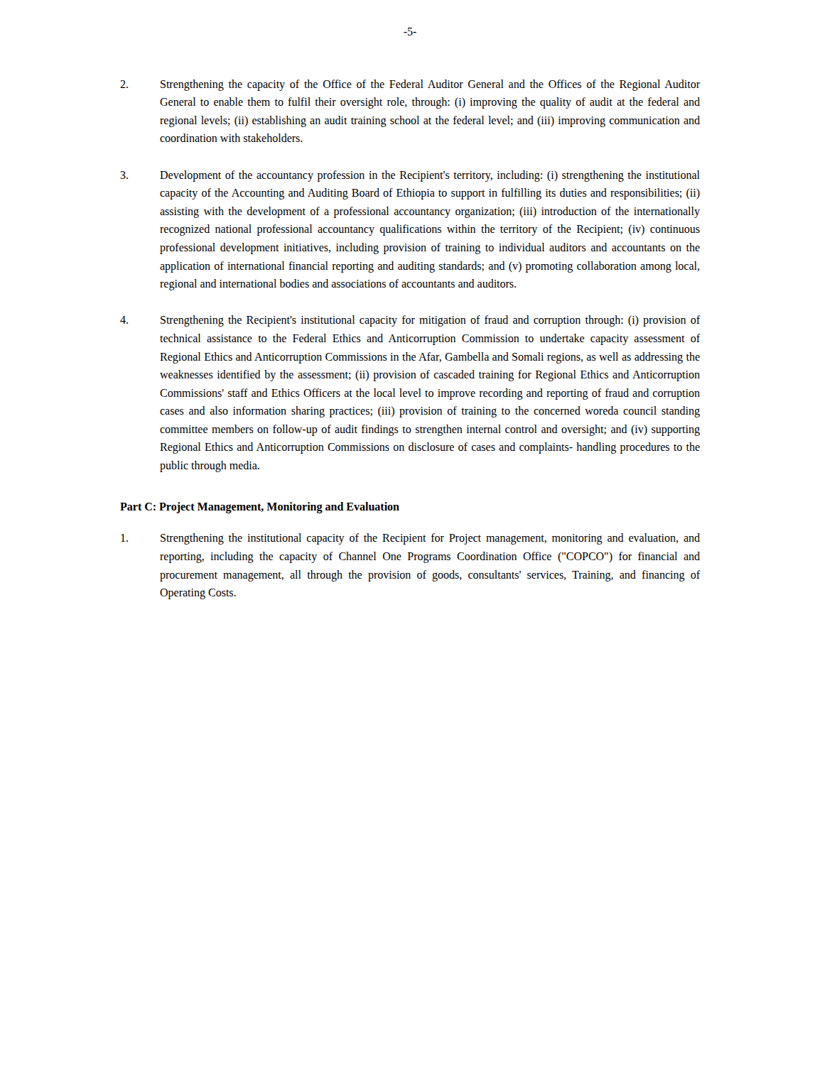-5-
Strengthening the capacity of the Office of the Federal Auditor General and the Offices of the Regional Auditor General to enable them to fulfil their oversight role, through: (i) improving the quality of audit at the federal and regional levels; (ii) establishing an audit training school at the federal level; and (iii) improving communication and coordination with stakeholders.
Development of the accountancy profession in the Recipient's territory, including: (i) strengthening the institutional capacity of the Accounting and Auditing Board of Ethiopia to support in fulfilling its duties and responsibilities; (ii) assisting with the development of a professional accountancy organization; (iii) introduction of the internationally recognized national professional accountancy qualifications within the territory of the Recipient; (iv) continuous professional development initiatives, including provision of training to individual auditors and accountants on the application of international financial reporting and auditing standards; and (v) promoting collaboration among local, regional and international bodies and associations of accountants and auditors.
Strengthening the Recipient's institutional capacity for mitigation of fraud and corruption through: (i) provision of technical assistance to the Federal Ethics and Anticorruption Commission to undertake capacity assessment of Regional Ethics and Anticorruption Commissions in the Afar, Gambella and Somali regions, as well as addressing the weaknesses identified by the assessment; (ii) provision of cascaded training for Regional Ethics and Anticorruption Commissions' staff and Ethics Officers at the local level to improve recording and reporting of fraud and corruption cases and also information sharing practices; (iii) provision of training to the concerned woreda council standing committee members on follow-up of audit findings to strengthen internal control and oversight; and (iv) supporting Regional Ethics and Anticorruption Commissions on disclosure of cases and complaints- handling procedures to the public through media.
Part C: Project Management, Monitoring and Evaluation
Strengthening the institutional capacity of the Recipient for Project management, monitoring and evaluation, and reporting, including the capacity of Channel One Programs Coordination Office ("COPCO") for financial and procurement management, all through the provision of goods, consultants' services, Training, and financing of Operating Costs.